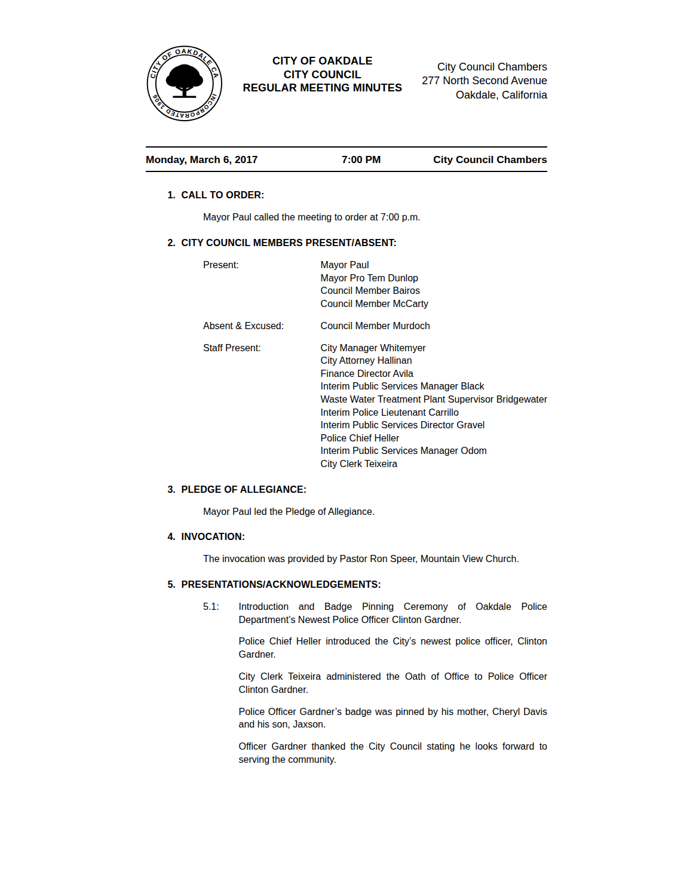CITY OF OAKDALE CA INCORPORATED 1906
CITY OF OAKDALE
CITY COUNCIL
REGULAR MEETING MINUTES
City Council Chambers
277 North Second Avenue
Oakdale, California
Monday, March 6, 2017 7:00 PM City Council Chambers
1.
CALL TO ORDER:
Mayor Paul called the meeting to order at 7:00 p.m.
2.
CITY COUNCIL MEMBERS PRESENT/ABSENT:
| Present: | Mayor Paul Mayor Pro Tem Dunlop Council Member Bairos Council Member McCarty |
| Absent & Excused: | Council Member Murdoch |
| Staff Present: | City Manager Whitemyer City Attorney Hallinan Finance Director Avila Interim Public Services Manager Black Waste Water Treatment Plant Supervisor Bridgewater Interim Police Lieutenant Carrillo Interim Public Services Director Gravel Police Chief Heller Interim Public Services Manager Odom City Clerk Teixeira |
3.
PLEDGE OF ALLEGIANCE:
Mayor Paul led the Pledge of Allegiance.
4.
INVOCATION:
The invocation was provided by Pastor Ron Speer, Mountain View Church.
5.
PRESENTATIONS/ACKNOWLEDGEMENTS:
5.1:
Introduction and Badge Pinning Ceremony of Oakdale Police Department’s Newest Police Officer Clinton Gardner.
Police Chief Heller introduced the City’s newest police officer, Clinton Gardner.
City Clerk Teixeira administered the Oath of Office to Police Officer Clinton Gardner.
Police Officer Gardner’s badge was pinned by his mother, Cheryl Davis and his son, Jaxson.
Officer Gardner thanked the City Council stating he looks forward to serving the community.